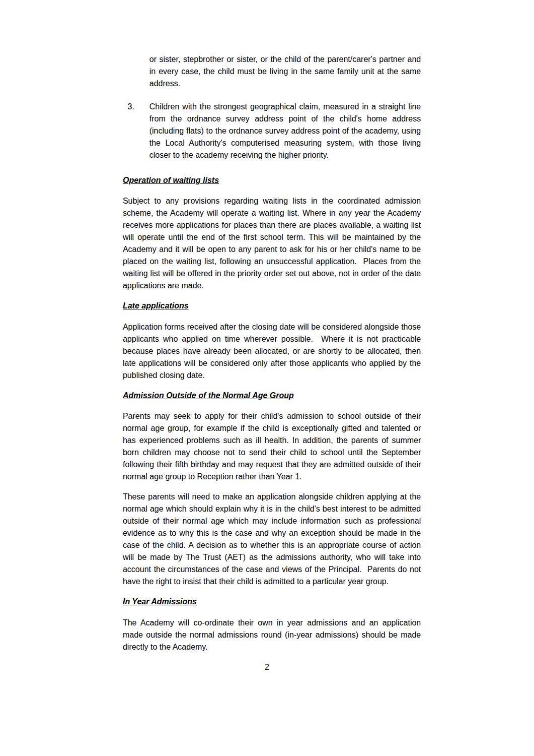or sister, stepbrother or sister, or the child of the parent/carer's partner and in every case, the child must be living in the same family unit at the same address.
3.
Children with the strongest geographical claim, measured in a straight line from the ordnance survey address point of the child's home address (including flats) to the ordnance survey address point of the academy, using the Local Authority's computerised measuring system, with those living closer to the academy receiving the higher priority.
Operation of waiting lists
Subject to any provisions regarding waiting lists in the coordinated admission scheme, the Academy will operate a waiting list. Where in any year the Academy receives more applications for places than there are places available, a waiting list will operate until the end of the first school term. This will be maintained by the Academy and it will be open to any parent to ask for his or her child's name to be placed on the waiting list, following an unsuccessful application. Places from the waiting list will be offered in the priority order set out above, not in order of the date applications are made.
Late applications
Application forms received after the closing date will be considered alongside those applicants who applied on time wherever possible. Where it is not practicable because places have already been allocated, or are shortly to be allocated, then late applications will be considered only after those applicants who applied by the published closing date.
Admission Outside of the Normal Age Group
Parents may seek to apply for their child's admission to school outside of their normal age group, for example if the child is exceptionally gifted and talented or has experienced problems such as ill health. In addition, the parents of summer born children may choose not to send their child to school until the September following their fifth birthday and may request that they are admitted outside of their normal age group to Reception rather than Year 1.
These parents will need to make an application alongside children applying at the normal age which should explain why it is in the child's best interest to be admitted outside of their normal age which may include information such as professional evidence as to why this is the case and why an exception should be made in the case of the child. A decision as to whether this is an appropriate course of action will be made by The Trust (AET) as the admissions authority, who will take into account the circumstances of the case and views of the Principal. Parents do not have the right to insist that their child is admitted to a particular year group.
In Year Admissions
The Academy will co-ordinate their own in year admissions and an application made outside the normal admissions round (in-year admissions) should be made directly to the Academy.
2